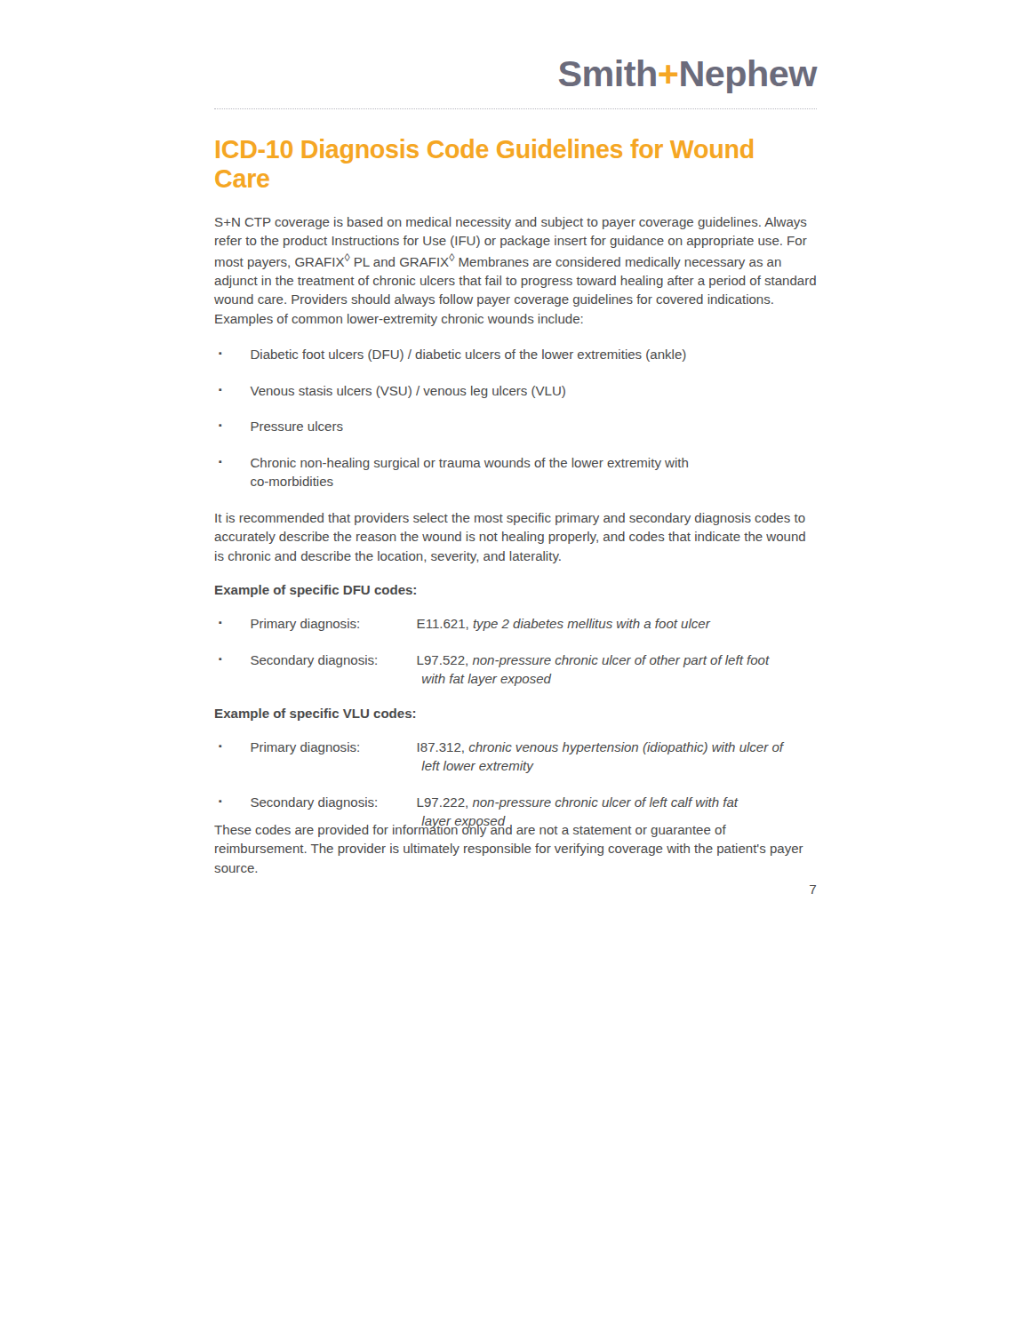Smith+Nephew
ICD-10 Diagnosis Code Guidelines for Wound Care
S+N CTP coverage is based on medical necessity and subject to payer coverage guidelines. Always refer to the product Instructions for Use (IFU) or package insert for guidance on appropriate use. For most payers, GRAFIX◊ PL and GRAFIX◊ Membranes are considered medically necessary as an adjunct in the treatment of chronic ulcers that fail to progress toward healing after a period of standard wound care. Providers should always follow payer coverage guidelines for covered indications. Examples of common lower-extremity chronic wounds include:
Diabetic foot ulcers (DFU) / diabetic ulcers of the lower extremities (ankle)
Venous stasis ulcers (VSU) / venous leg ulcers (VLU)
Pressure ulcers
Chronic non-healing surgical or trauma wounds of the lower extremity with
co-morbidities
It is recommended that providers select the most specific primary and secondary diagnosis codes to accurately describe the reason the wound is not healing properly, and codes that indicate the wound is chronic and describe the location, severity, and laterality.
Example of specific DFU codes:
Primary diagnosis: E11.621, type 2 diabetes mellitus with a foot ulcer
Secondary diagnosis: L97.522, non-pressure chronic ulcer of other part of left foot with fat layer exposed
Example of specific VLU codes:
Primary diagnosis: I87.312, chronic venous hypertension (idiopathic) with ulcer of left lower extremity
Secondary diagnosis: L97.222, non-pressure chronic ulcer of left calf with fat layer exposed
These codes are provided for information only and are not a statement or guarantee of reimbursement. The provider is ultimately responsible for verifying coverage with the patient's payer source.
7